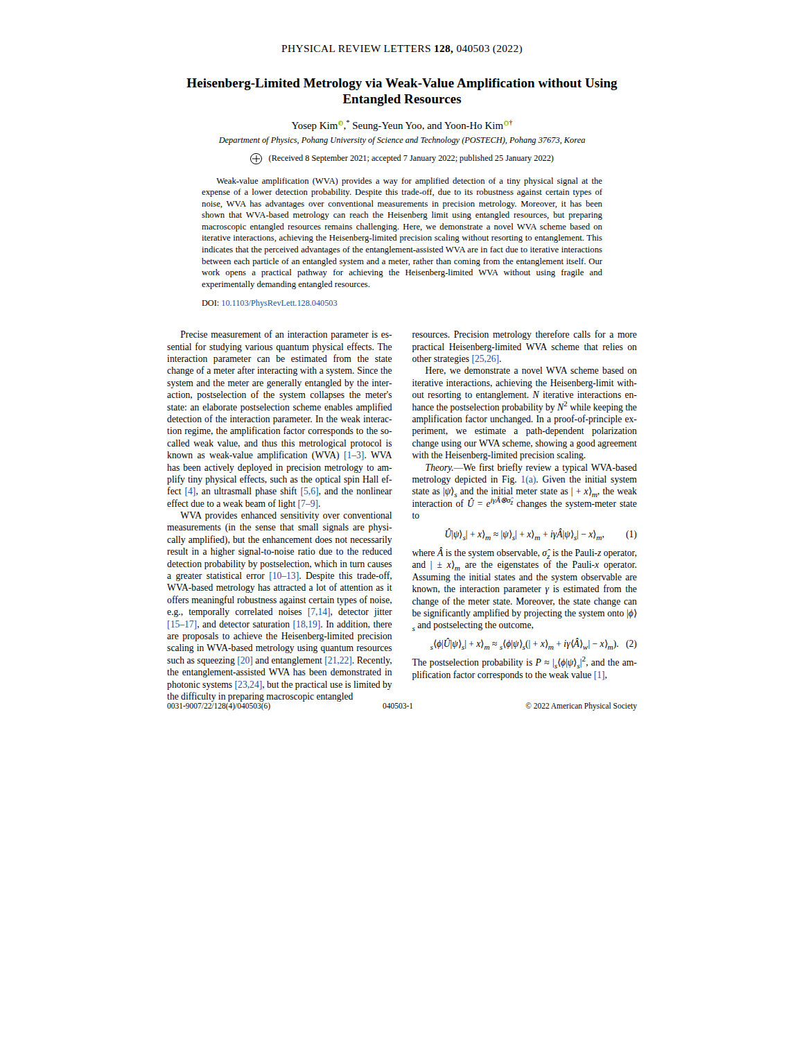PHYSICAL REVIEW LETTERS 128, 040503 (2022)
Heisenberg-Limited Metrology via Weak-Value Amplification without Using
Entangled Resources
Yosep Kim ,* Seung-Yeun Yoo, and Yoon-Ho Kim †
Department of Physics, Pohang University of Science and Technology (POSTECH), Pohang 37673, Korea
(Received 8 September 2021; accepted 7 January 2022; published 25 January 2022)
Weak-value amplification (WVA) provides a way for amplified detection of a tiny physical signal at the expense of a lower detection probability. Despite this trade-off, due to its robustness against certain types of noise, WVA has advantages over conventional measurements in precision metrology. Moreover, it has been shown that WVA-based metrology can reach the Heisenberg limit using entangled resources, but preparing macroscopic entangled resources remains challenging. Here, we demonstrate a novel WVA scheme based on iterative interactions, achieving the Heisenberg-limited precision scaling without resorting to entanglement. This indicates that the perceived advantages of the entanglement-assisted WVA are in fact due to iterative interactions between each particle of an entangled system and a meter, rather than coming from the entanglement itself. Our work opens a practical pathway for achieving the Heisenberg-limited WVA without using fragile and experimentally demanding entangled resources.
DOI: 10.1103/PhysRevLett.128.040503
Precise measurement of an interaction parameter is essential for studying various quantum physical effects. The interaction parameter can be estimated from the state change of a meter after interacting with a system. Since the system and the meter are generally entangled by the interaction, postselection of the system collapses the meter's state: an elaborate postselection scheme enables amplified detection of the interaction parameter. In the weak interaction regime, the amplification factor corresponds to the so-called weak value, and thus this metrological protocol is known as weak-value amplification (WVA) [1–3]. WVA has been actively deployed in precision metrology to amplify tiny physical effects, such as the optical spin Hall effect [4], an ultrasmall phase shift [5,6], and the nonlinear effect due to a weak beam of light [7–9].
WVA provides enhanced sensitivity over conventional measurements (in the sense that small signals are physically amplified), but the enhancement does not necessarily result in a higher signal-to-noise ratio due to the reduced detection probability by postselection, which in turn causes a greater statistical error [10–13]. Despite this trade-off, WVA-based metrology has attracted a lot of attention as it offers meaningful robustness against certain types of noise, e.g., temporally correlated noises [7,14], detector jitter [15–17], and detector saturation [18,19]. In addition, there are proposals to achieve the Heisenberg-limited precision scaling in WVA-based metrology using quantum resources such as squeezing [20] and entanglement [21,22]. Recently, the entanglement-assisted WVA has been demonstrated in photonic systems [23,24], but the practical use is limited by the difficulty in preparing macroscopic entangled
resources. Precision metrology therefore calls for a more practical Heisenberg-limited WVA scheme that relies on other strategies [25,26].
Here, we demonstrate a novel WVA scheme based on iterative interactions, achieving the Heisenberg-limit without resorting to entanglement. N iterative interactions enhance the postselection probability by N2 while keeping the amplification factor unchanged. In a proof-of-principle experiment, we estimate a path-dependent polarization change using our WVA scheme, showing a good agreement with the Heisenberg-limited precision scaling.
Theory.—We first briefly review a typical WVA-based metrology depicted in Fig. 1(a). Given the initial system state as |ψ⟩s and the initial meter state as | + x⟩m, the weak interaction of Û = eiγÂ⊗σ̂z changes the system-meter state to
Û|ψ⟩s| + x⟩m ≈ |ψ⟩s| + x⟩m + iγÂ|ψ⟩s| − x⟩m, (1)
where Â is the system observable, σ̂z is the Pauli-z operator, and | ± x⟩m are the eigenstates of the Pauli-x operator. Assuming the initial states and the system observable are known, the interaction parameter γ is estimated from the change of the meter state. Moreover, the state change can be significantly amplified by projecting the system onto |ϕ⟩s and postselecting the outcome,
s⟨ϕ|Û|ψ⟩s| + x⟩m ≈ s⟨ϕ|ψ⟩s(| + x⟩m + iγ⟨Â⟩w| − x⟩m). (2)
The postselection probability is P ≈ |s⟨ϕ|ψ⟩s|2, and the amplification factor corresponds to the weak value [1],
0031-9007/22/128(4)/040503(6)
040503-1
© 2022 American Physical Society